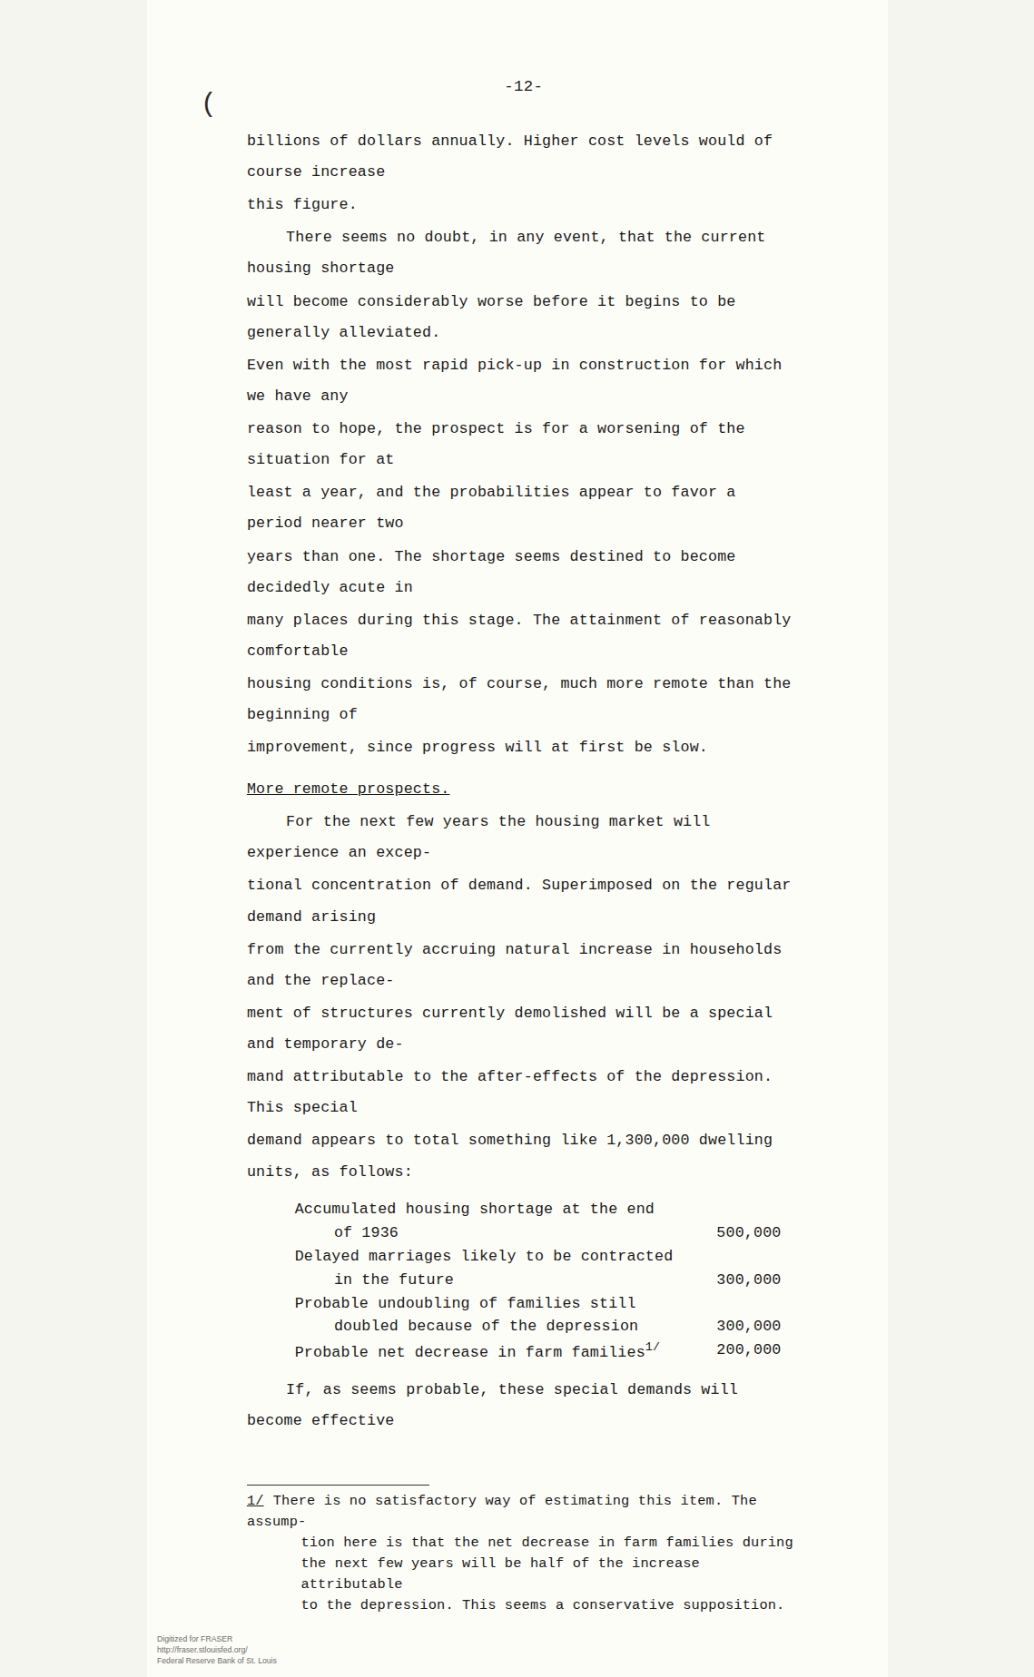(
-12-
billions of dollars annually. Higher cost levels would of course increase
this figure.
There seems no doubt, in any event, that the current housing shortage
will become considerably worse before it begins to be generally alleviated.
Even with the most rapid pick-up in construction for which we have any
reason to hope, the prospect is for a worsening of the situation for at
least a year, and the probabilities appear to favor a period nearer two
years than one. The shortage seems destined to become decidedly acute in
many places during this stage. The attainment of reasonably comfortable
housing conditions is, of course, much more remote than the beginning of
improvement, since progress will at first be slow.
More remote prospects.
For the next few years the housing market will experience an excep-
tional concentration of demand. Superimposed on the regular demand arising
from the currently accruing natural increase in households and the replace-
ment of structures currently demolished will be a special and temporary de-
mand attributable to the after-effects of the depression. This special
demand appears to total something like 1,300,000 dwelling units, as follows:
| Accumulated housing shortage at the end of 1936 | 500,000 |
| Delayed marriages likely to be contracted in the future | 300,000 |
| Probable undoubling of families still doubled because of the depression | 300,000 |
| Probable net decrease in farm families 1/ | 200,000 |
If, as seems probable, these special demands will become effective
1/There is no satisfactory way of estimating this item. The assump- tion here is that the net decrease in farm families during the next few years will be half of the increase attributable to the depression. This seems a conservative supposition.
Digitized for FRASER
http://fraser.stlouisfed.org/
Federal Reserve Bank of St. Louis